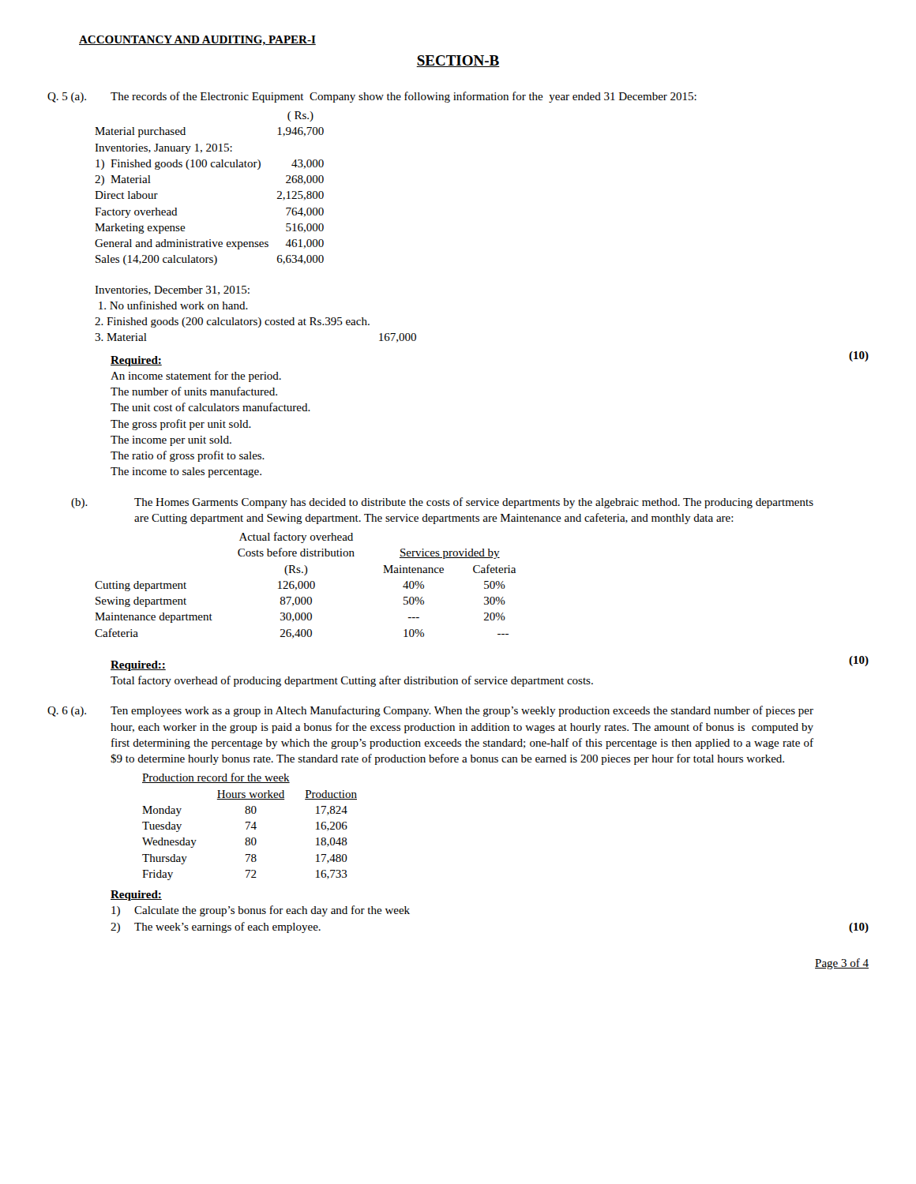ACCOUNTANCY AND AUDITING, PAPER-I
SECTION-B
Q. 5 (a).
The records of the Electronic Equipment Company show the following information for the year ended 31 December 2015:
| | ( Rs.) |
| Material purchased | 1,946,700 |
| Inventories, January 1, 2015: | |
| 1) Finished goods (100 calculator) | 43,000 |
| 2) Material | 268,000 |
| Direct labour | 2,125,800 |
| Factory overhead | 764,000 |
| Marketing expense | 516,000 |
| General and administrative expenses | 461,000 |
| Sales (14,200 calculators) | 6,634,000 |
| Inventories, December 31, 2015: | |
| 1. No unfinished work on hand. | |
| 2. Finished goods (200 calculators) costed at Rs.395 each. | |
| 3. Material | 167,000 |
Required:
An income statement for the period.
The number of units manufactured.
The unit cost of calculators manufactured.
The gross profit per unit sold.
The income per unit sold.
The ratio of gross profit to sales.
The income to sales percentage.
(10)
(b).
The Homes Garments Company has decided to distribute the costs of service departments by the algebraic method. The producing departments are Cutting department and Sewing department. The service departments are Maintenance and cafeteria, and monthly data are:
| | Actual factory overhead | |
| | Costs before distribution | Services provided by |
| | (Rs.) | Maintenance | Cafeteria |
| Cutting department | 126,000 | 40% | 50% |
| Sewing department | 87,000 | 50% | 30% |
| Maintenance department | 30,000 | --- | 20% |
| Cafeteria | 26,400 | 10% | --- |
Required::
Total factory overhead of producing department Cutting after distribution of service department costs.
(10)
Q. 6 (a).
Ten employees work as a group in Altech Manufacturing Company. When the group’s weekly production exceeds the standard number of pieces per hour, each worker in the group is paid a bonus for the excess production in addition to wages at hourly rates. The amount of bonus is computed by first determining the percentage by which the group’s production exceeds the standard; one-half of this percentage is then applied to a wage rate of $9 to determine hourly bonus rate. The standard rate of production before a bonus can be earned is 200 pieces per hour for total hours worked.
| Production record for the week |
| --- |
| | Hours worked | Production |
| Monday | 80 | 17,824 |
| Tuesday | 74 | 16,206 |
| Wednesday | 80 | 18,048 |
| Thursday | 78 | 17,480 |
| Friday | 72 | 16,733 |
Required:
1) Calculate the group’s bonus for each day and for the week
2) The week’s earnings of each employee.
(10)
Page 3 of 4